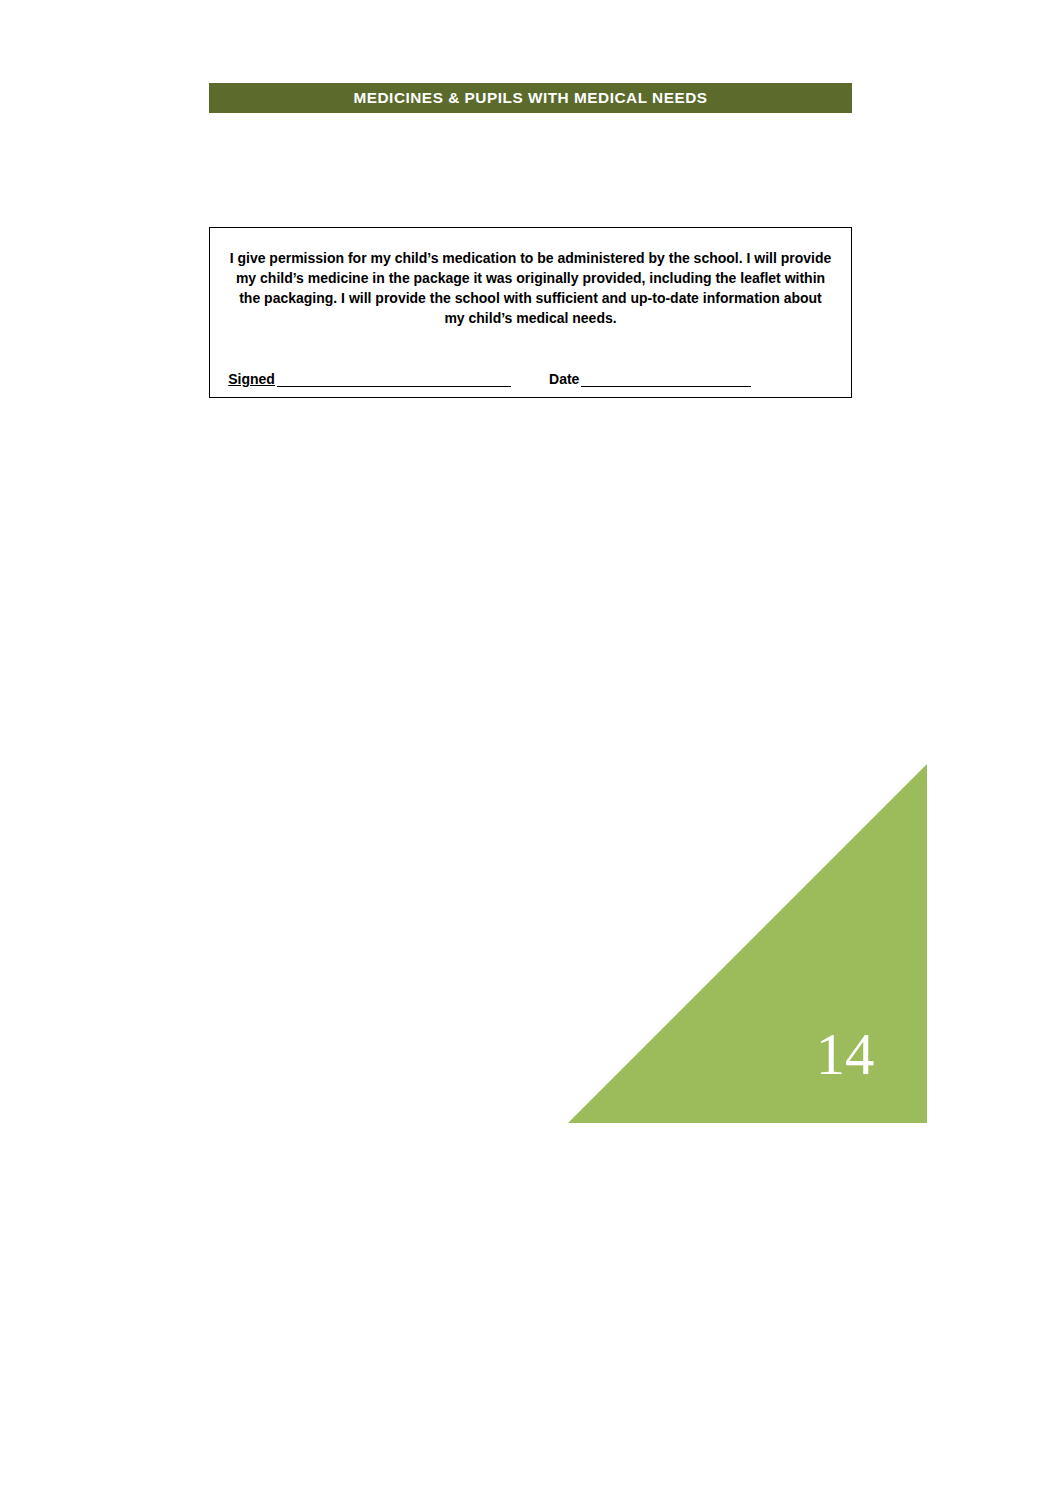MEDICINES & PUPILS WITH MEDICAL NEEDS
I give permission for my child’s medication to be administered by the school. I will provide my child’s medicine in the package it was originally provided, including the leaflet within the packaging. I will provide the school with sufficient and up-to-date information about my child’s medical needs.
Signed Date
14